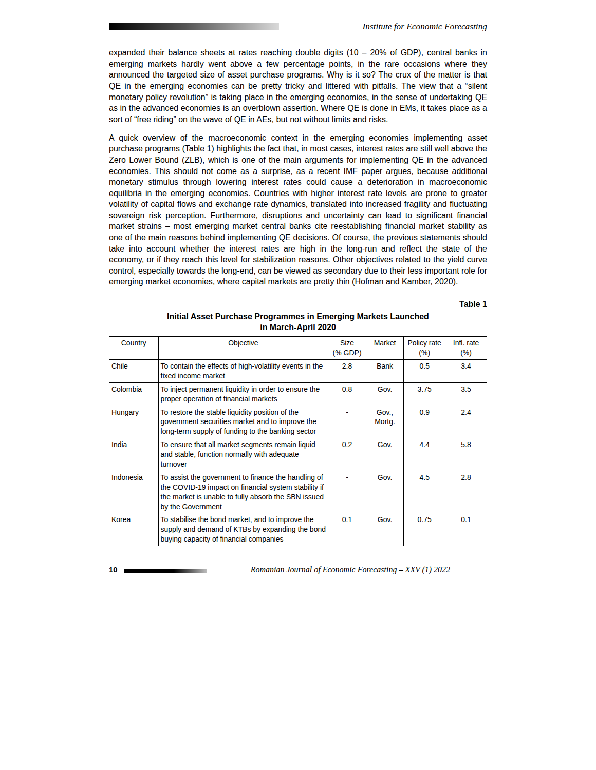Institute for Economic Forecasting
expanded their balance sheets at rates reaching double digits (10 – 20% of GDP), central banks in emerging markets hardly went above a few percentage points, in the rare occasions where they announced the targeted size of asset purchase programs. Why is it so? The crux of the matter is that QE in the emerging economies can be pretty tricky and littered with pitfalls. The view that a “silent monetary policy revolution” is taking place in the emerging economies, in the sense of undertaking QE as in the advanced economies is an overblown assertion. Where QE is done in EMs, it takes place as a sort of “free riding” on the wave of QE in AEs, but not without limits and risks.
A quick overview of the macroeconomic context in the emerging economies implementing asset purchase programs (Table 1) highlights the fact that, in most cases, interest rates are still well above the Zero Lower Bound (ZLB), which is one of the main arguments for implementing QE in the advanced economies. This should not come as a surprise, as a recent IMF paper argues, because additional monetary stimulus through lowering interest rates could cause a deterioration in macroeconomic equilibria in the emerging economies. Countries with higher interest rate levels are prone to greater volatility of capital flows and exchange rate dynamics, translated into increased fragility and fluctuating sovereign risk perception. Furthermore, disruptions and uncertainty can lead to significant financial market strains – most emerging market central banks cite reestablishing financial market stability as one of the main reasons behind implementing QE decisions. Of course, the previous statements should take into account whether the interest rates are high in the long-run and reflect the state of the economy, or if they reach this level for stabilization reasons. Other objectives related to the yield curve control, especially towards the long-end, can be viewed as secondary due to their less important role for emerging market economies, where capital markets are pretty thin (Hofman and Kamber, 2020).
Table 1
Initial Asset Purchase Programmes in Emerging Markets Launched
in March-April 2020
| Country | Objective | Size (% GDP) | Market | Policy rate (%) | Infl. rate (%) |
| --- | --- | --- | --- | --- | --- |
| Chile | To contain the effects of high-volatility events in the fixed income market | 2.8 | Bank | 0.5 | 3.4 |
| Colombia | To inject permanent liquidity in order to ensure the proper operation of financial markets | 0.8 | Gov. | 3.75 | 3.5 |
| Hungary | To restore the stable liquidity position of the government securities market and to improve the long-term supply of funding to the banking sector | - | Gov., Mortg. | 0.9 | 2.4 |
| India | To ensure that all market segments remain liquid and stable, function normally with adequate turnover | 0.2 | Gov. | 4.4 | 5.8 |
| Indonesia | To assist the government to finance the handling of the COVID-19 impact on financial system stability if the market is unable to fully absorb the SBN issued by the Government | - | Gov. | 4.5 | 2.8 |
| Korea | To stabilise the bond market, and to improve the supply and demand of KTBs by expanding the bond buying capacity of financial companies | 0.1 | Gov. | 0.75 | 0.1 |
10
Romanian Journal of Economic Forecasting – XXV (1) 2022